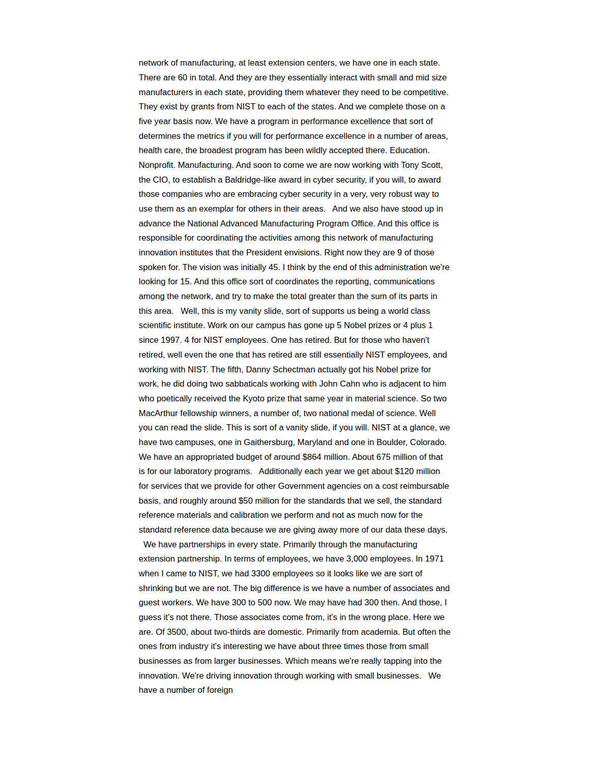network of manufacturing, at least extension centers, we have one in each state. There are 60 in total. And they are they essentially interact with small and mid size manufacturers in each state, providing them whatever they need to be competitive. They exist by grants from NIST to each of the states. And we complete those on a five year basis now. We have a program in performance excellence that sort of determines the metrics if you will for performance excellence in a number of areas, health care, the broadest program has been wildly accepted there. Education. Nonprofit. Manufacturing. And soon to come we are now working with Tony Scott, the CIO, to establish a Baldridge-like award in cyber security, if you will, to award those companies who are embracing cyber security in a very, very robust way to use them as an exemplar for others in their areas. And we also have stood up in advance the National Advanced Manufacturing Program Office. And this office is responsible for coordinating the activities among this network of manufacturing innovation institutes that the President envisions. Right now they are 9 of those spoken for. The vision was initially 45. I think by the end of this administration we're looking for 15. And this office sort of coordinates the reporting, communications among the network, and try to make the total greater than the sum of its parts in this area. Well, this is my vanity slide, sort of supports us being a world class scientific institute. Work on our campus has gone up 5 Nobel prizes or 4 plus 1 since 1997. 4 for NIST employees. One has retired. But for those who haven't retired, well even the one that has retired are still essentially NIST employees, and working with NIST. The fifth, Danny Schectman actually got his Nobel prize for work, he did doing two sabbaticals working with John Cahn who is adjacent to him who poetically received the Kyoto prize that same year in material science. So two MacArthur fellowship winners, a number of, two national medal of science. Well you can read the slide. This is sort of a vanity slide, if you will. NIST at a glance, we have two campuses, one in Gaithersburg, Maryland and one in Boulder, Colorado. We have an appropriated budget of around $864 million. About 675 million of that is for our laboratory programs. Additionally each year we get about $120 million for services that we provide for other Government agencies on a cost reimbursable basis, and roughly around $50 million for the standards that we sell, the standard reference materials and calibration we perform and not as much now for the standard reference data because we are giving away more of our data these days. We have partnerships in every state. Primarily through the manufacturing extension partnership. In terms of employees, we have 3,000 employees. In 1971 when I came to NIST, we had 3300 employees so it looks like we are sort of shrinking but we are not. The big difference is we have a number of associates and guest workers. We have 300 to 500 now. We may have had 300 then. And those, I guess it's not there. Those associates come from, it's in the wrong place. Here we are. Of 3500, about two-thirds are domestic. Primarily from academia. But often the ones from industry it's interesting we have about three times those from small businesses as from larger businesses. Which means we're really tapping into the innovation. We're driving innovation through working with small businesses. We have a number of foreign